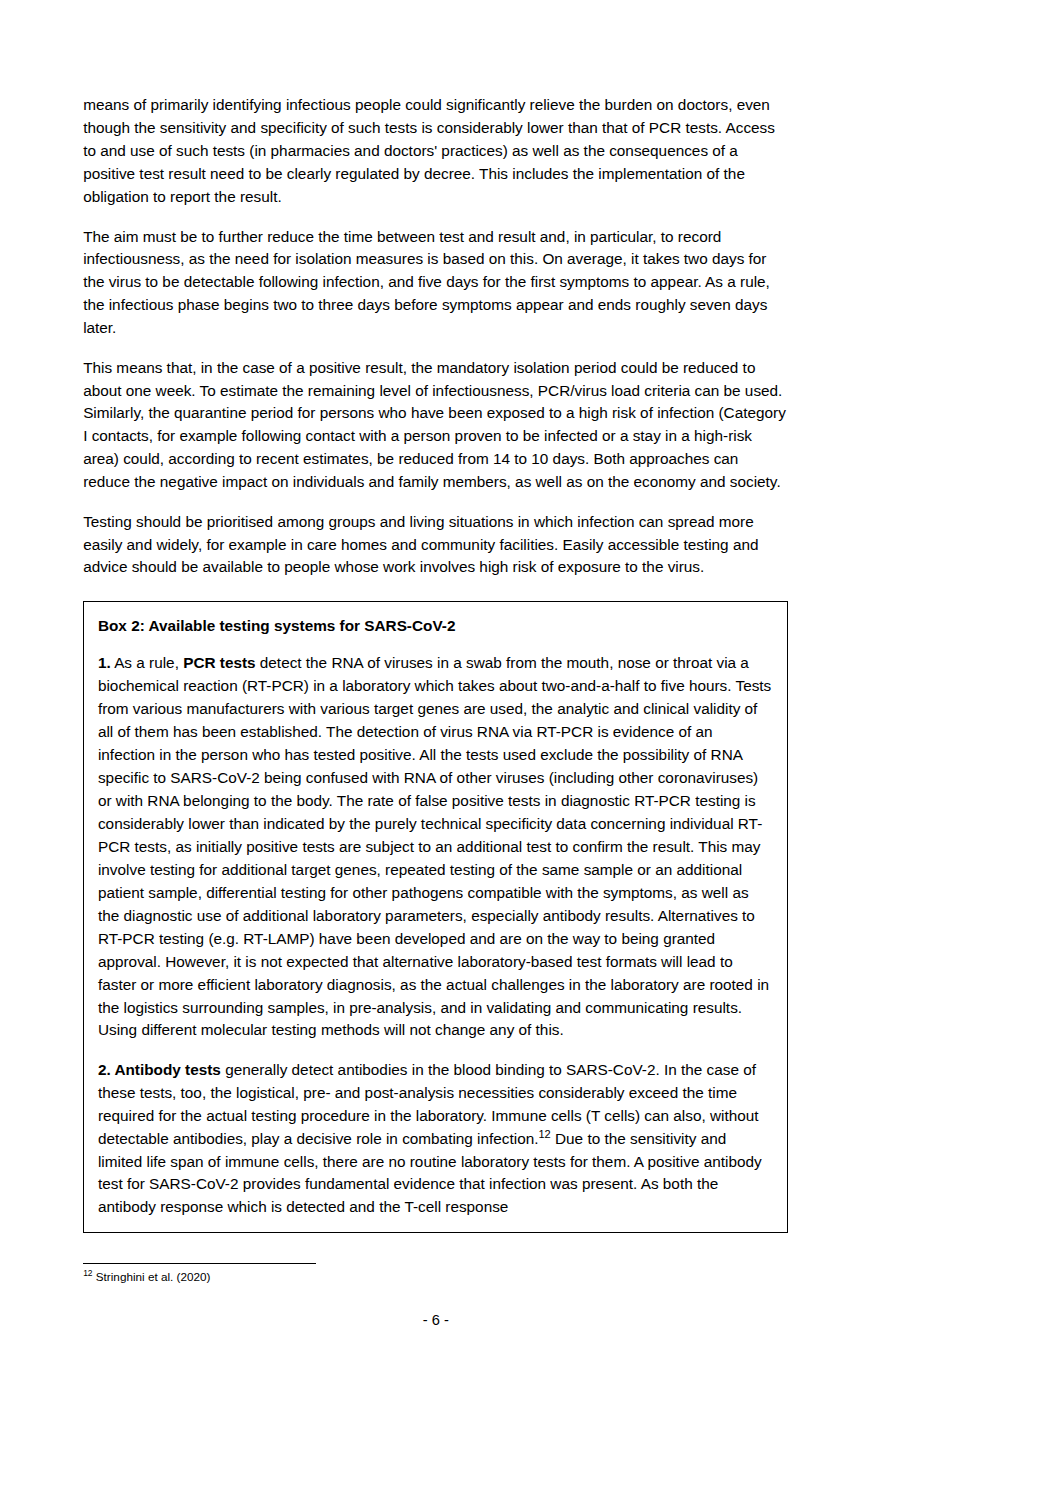means of primarily identifying infectious people could significantly relieve the burden on doctors, even though the sensitivity and specificity of such tests is considerably lower than that of PCR tests. Access to and use of such tests (in pharmacies and doctors' practices) as well as the consequences of a positive test result need to be clearly regulated by decree. This includes the implementation of the obligation to report the result.
The aim must be to further reduce the time between test and result and, in particular, to record infectiousness, as the need for isolation measures is based on this. On average, it takes two days for the virus to be detectable following infection, and five days for the first symptoms to appear. As a rule, the infectious phase begins two to three days before symptoms appear and ends roughly seven days later.
This means that, in the case of a positive result, the mandatory isolation period could be reduced to about one week. To estimate the remaining level of infectiousness, PCR/virus load criteria can be used. Similarly, the quarantine period for persons who have been exposed to a high risk of infection (Category I contacts, for example following contact with a person proven to be infected or a stay in a high-risk area) could, according to recent estimates, be reduced from 14 to 10 days. Both approaches can reduce the negative impact on individuals and family members, as well as on the economy and society.
Testing should be prioritised among groups and living situations in which infection can spread more easily and widely, for example in care homes and community facilities. Easily accessible testing and advice should be available to people whose work involves high risk of exposure to the virus.
Box 2: Available testing systems for SARS-CoV-2
1. As a rule, PCR tests detect the RNA of viruses in a swab from the mouth, nose or throat via a biochemical reaction (RT-PCR) in a laboratory which takes about two-and-a-half to five hours. Tests from various manufacturers with various target genes are used, the analytic and clinical validity of all of them has been established. The detection of virus RNA via RT-PCR is evidence of an infection in the person who has tested positive. All the tests used exclude the possibility of RNA specific to SARS-CoV-2 being confused with RNA of other viruses (including other coronaviruses) or with RNA belonging to the body. The rate of false positive tests in diagnostic RT-PCR testing is considerably lower than indicated by the purely technical specificity data concerning individual RT-PCR tests, as initially positive tests are subject to an additional test to confirm the result. This may involve testing for additional target genes, repeated testing of the same sample or an additional patient sample, differential testing for other pathogens compatible with the symptoms, as well as the diagnostic use of additional laboratory parameters, especially antibody results. Alternatives to RT-PCR testing (e.g. RT-LAMP) have been developed and are on the way to being granted approval. However, it is not expected that alternative laboratory-based test formats will lead to faster or more efficient laboratory diagnosis, as the actual challenges in the laboratory are rooted in the logistics surrounding samples, in pre-analysis, and in validating and communicating results. Using different molecular testing methods will not change any of this.
2. Antibody tests generally detect antibodies in the blood binding to SARS-CoV-2. In the case of these tests, too, the logistical, pre- and post-analysis necessities considerably exceed the time required for the actual testing procedure in the laboratory. Immune cells (T cells) can also, without detectable antibodies, play a decisive role in combating infection.12 Due to the sensitivity and limited life span of immune cells, there are no routine laboratory tests for them. A positive antibody test for SARS-CoV-2 provides fundamental evidence that infection was present. As both the antibody response which is detected and the T-cell response
12 Stringhini et al. (2020)
- 6 -